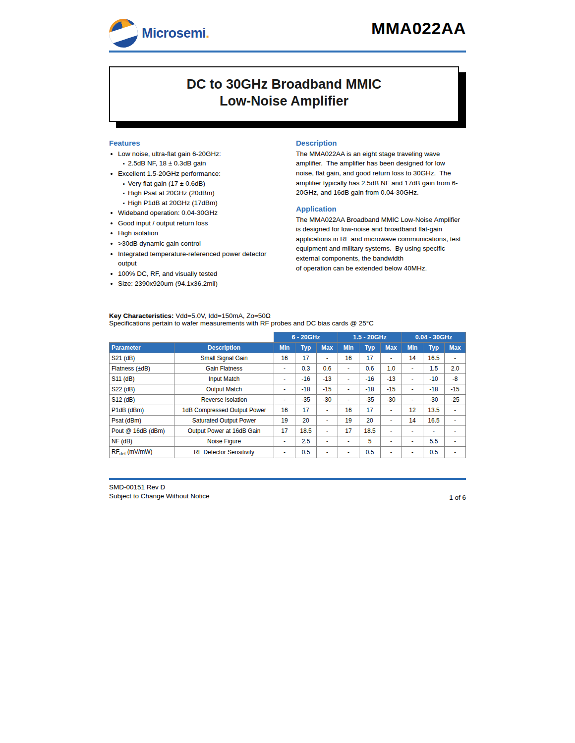Microsemi.
MMA022AA
DC to 30GHz Broadband MMIC
Low-Noise Amplifier
Features
Low noise, ultra-flat gain 6-20GHz:
2.5dB NF, 18 ± 0.3dB gain
Excellent 1.5-20GHz performance:
Very flat gain (17 ± 0.6dB)
High Psat at 20GHz (20dBm)
High P1dB at 20GHz (17dBm)
Wideband operation: 0.04-30GHz
Good input / output return loss
High isolation
>30dB dynamic gain control
Integrated temperature-referenced power detector output
100% DC, RF, and visually tested
Size: 2390x920um (94.1x36.2mil)
Description
The MMA022AA is an eight stage traveling wave amplifier. The amplifier has been designed for low noise, flat gain, and good return loss to 30GHz. The amplifier typically has 2.5dB NF and 17dB gain from 6-20GHz, and 16dB gain from 0.04-30GHz.
Application
The MMA022AA Broadband MMIC Low-Noise Amplifier is designed for low-noise and broadband flat-gain applications in RF and microwave communications, test equipment and military systems. By using specific external components, the bandwidth
of operation can be extended below 40MHz.
Key Characteristics: Vdd=5.0V, Idd=150mA, Zo=50Ω
Specifications pertain to wafer measurements with RF probes and DC bias cards @ 25°C
| | | 6 - 20GHz | 1.5 - 20GHz | 0.04 - 30GHz |
| --- | --- | --- | --- | --- |
| Parameter | Description | Min | Typ | Max | Min | Typ | Max | Min | Typ | Max |
| S21 (dB) | Small Signal Gain | 16 | 17 | - | 16 | 17 | - | 14 | 16.5 | - |
| Flatness (±dB) | Gain Flatness | - | 0.3 | 0.6 | - | 0.6 | 1.0 | - | 1.5 | 2.0 |
| S11 (dB) | Input Match | - | -16 | -13 | - | -16 | -13 | - | -10 | -8 |
| S22 (dB) | Output Match | - | -18 | -15 | - | -18 | -15 | - | -18 | -15 |
| S12 (dB) | Reverse Isolation | - | -35 | -30 | - | -35 | -30 | - | -30 | -25 |
| P1dB (dBm) | 1dB Compressed Output Power | 16 | 17 | - | 16 | 17 | - | 12 | 13.5 | - |
| Psat (dBm) | Saturated Output Power | 19 | 20 | - | 19 | 20 | - | 14 | 16.5 | - |
| Pout @ 16dB (dBm) | Output Power at 16dB Gain | 17 | 18.5 | - | 17 | 18.5 | - | - | - | - |
| NF (dB) | Noise Figure | - | 2.5 | - | - | 5 | - | - | 5.5 | - |
| RF det (mV/mW) | RF Detector Sensitivity | - | 0.5 | - | - | 0.5 | - | - | 0.5 | - |
SMD-00151 Rev D
Subject to Change Without Notice
1 of 6